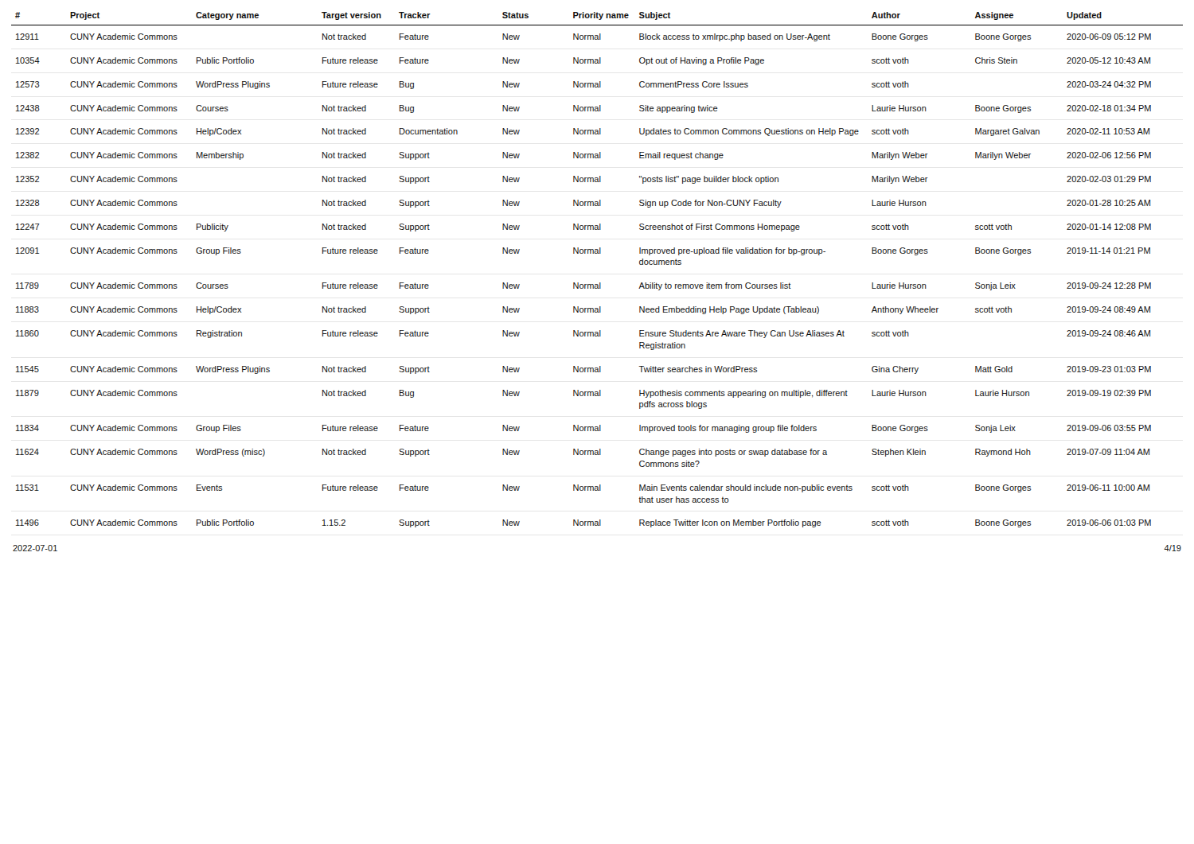| # | Project | Category name | Target version | Tracker | Status | Priority name | Subject | Author | Assignee | Updated |
| --- | --- | --- | --- | --- | --- | --- | --- | --- | --- | --- |
| 12911 | CUNY Academic Commons | | Not tracked | Feature | New | Normal | Block access to xmlrpc.php based on User-Agent | Boone Gorges | Boone Gorges | 2020-06-09 05:12 PM |
| 10354 | CUNY Academic Commons | Public Portfolio | Future release | Feature | New | Normal | Opt out of Having a Profile Page | scott voth | Chris Stein | 2020-05-12 10:43 AM |
| 12573 | CUNY Academic Commons | WordPress Plugins | Future release | Bug | New | Normal | CommentPress Core Issues | scott voth | | 2020-03-24 04:32 PM |
| 12438 | CUNY Academic Commons | Courses | Not tracked | Bug | New | Normal | Site appearing twice | Laurie Hurson | Boone Gorges | 2020-02-18 01:34 PM |
| 12392 | CUNY Academic Commons | Help/Codex | Not tracked | Documentation | New | Normal | Updates to Common Commons Questions on Help Page | scott voth | Margaret Galvan | 2020-02-11 10:53 AM |
| 12382 | CUNY Academic Commons | Membership | Not tracked | Support | New | Normal | Email request change | Marilyn Weber | Marilyn Weber | 2020-02-06 12:56 PM |
| 12352 | CUNY Academic Commons | | Not tracked | Support | New | Normal | "posts list" page builder block option | Marilyn Weber | | 2020-02-03 01:29 PM |
| 12328 | CUNY Academic Commons | | Not tracked | Support | New | Normal | Sign up Code for Non-CUNY Faculty | Laurie Hurson | | 2020-01-28 10:25 AM |
| 12247 | CUNY Academic Commons | Publicity | Not tracked | Support | New | Normal | Screenshot of First Commons Homepage | scott voth | scott voth | 2020-01-14 12:08 PM |
| 12091 | CUNY Academic Commons | Group Files | Future release | Feature | New | Normal | Improved pre-upload file validation for bp-group-documents | Boone Gorges | Boone Gorges | 2019-11-14 01:21 PM |
| 11789 | CUNY Academic Commons | Courses | Future release | Feature | New | Normal | Ability to remove item from Courses list | Laurie Hurson | Sonja Leix | 2019-09-24 12:28 PM |
| 11883 | CUNY Academic Commons | Help/Codex | Not tracked | Support | New | Normal | Need Embedding Help Page Update (Tableau) | Anthony Wheeler | scott voth | 2019-09-24 08:49 AM |
| 11860 | CUNY Academic Commons | Registration | Future release | Feature | New | Normal | Ensure Students Are Aware They Can Use Aliases At Registration | scott voth | | 2019-09-24 08:46 AM |
| 11545 | CUNY Academic Commons | WordPress Plugins | Not tracked | Support | New | Normal | Twitter searches in WordPress | Gina Cherry | Matt Gold | 2019-09-23 01:03 PM |
| 11879 | CUNY Academic Commons | | Not tracked | Bug | New | Normal | Hypothesis comments appearing on multiple, different pdfs across blogs | Laurie Hurson | Laurie Hurson | 2019-09-19 02:39 PM |
| 11834 | CUNY Academic Commons | Group Files | Future release | Feature | New | Normal | Improved tools for managing group file folders | Boone Gorges | Sonja Leix | 2019-09-06 03:55 PM |
| 11624 | CUNY Academic Commons | WordPress (misc) | Not tracked | Support | New | Normal | Change pages into posts or swap database for a Commons site? | Stephen Klein | Raymond Hoh | 2019-07-09 11:04 AM |
| 11531 | CUNY Academic Commons | Events | Future release | Feature | New | Normal | Main Events calendar should include non-public events that user has access to | scott voth | Boone Gorges | 2019-06-11 10:00 AM |
| 11496 | CUNY Academic Commons | Public Portfolio | 1.15.2 | Support | New | Normal | Replace Twitter Icon on Member Portfolio page | scott voth | Boone Gorges | 2019-06-06 01:03 PM |
2022-07-01
4/19